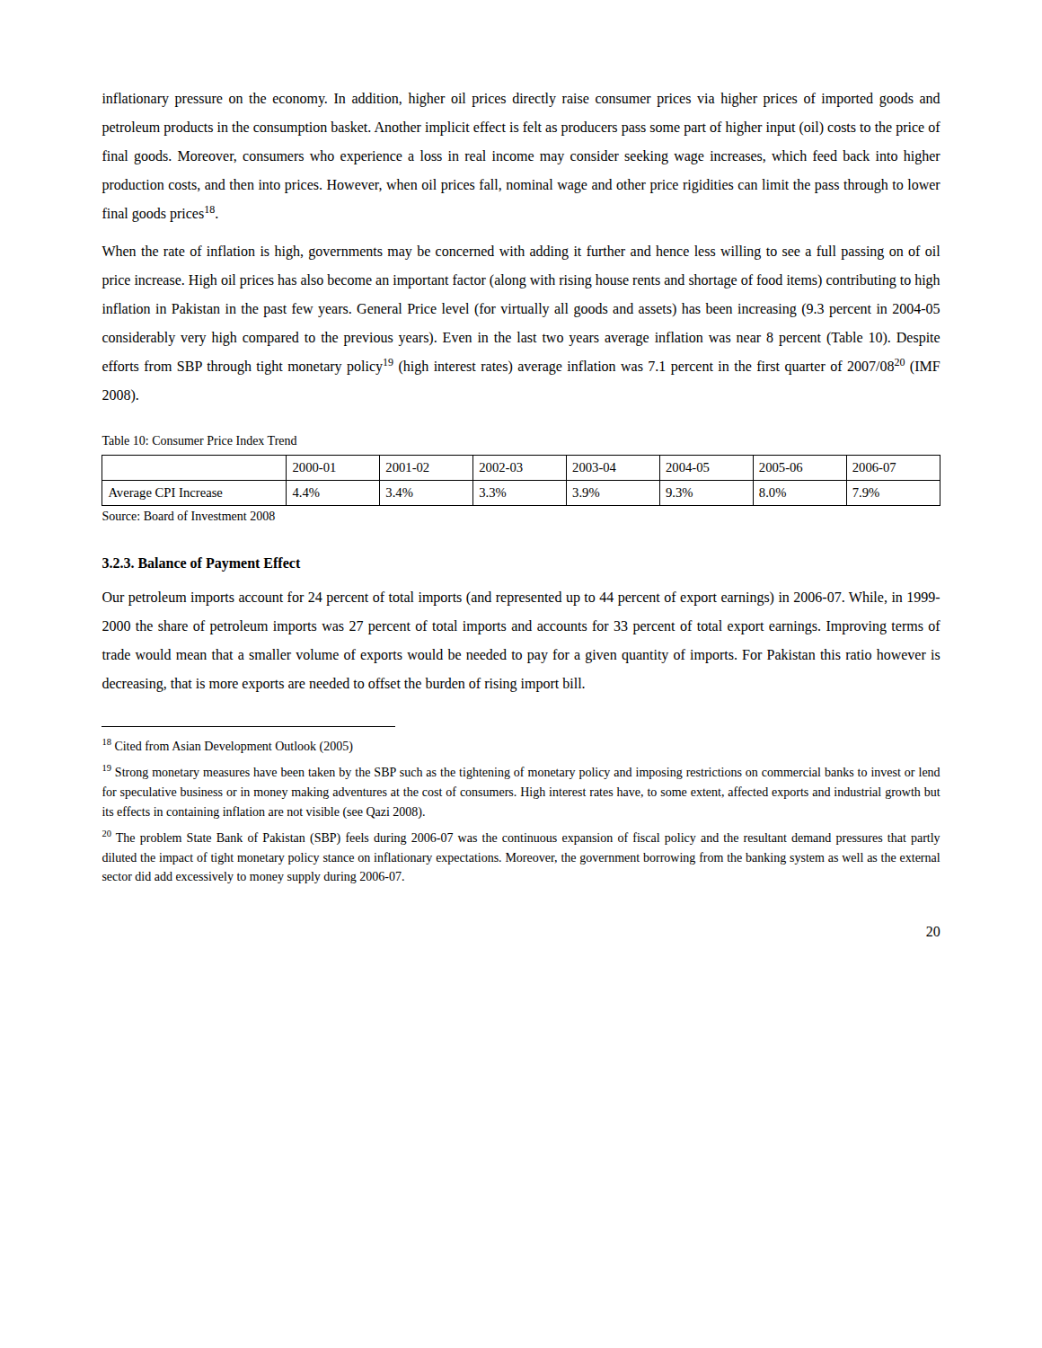inflationary pressure on the economy. In addition, higher oil prices directly raise consumer prices via higher prices of imported goods and petroleum products in the consumption basket. Another implicit effect is felt as producers pass some part of higher input (oil) costs to the price of final goods. Moreover, consumers who experience a loss in real income may consider seeking wage increases, which feed back into higher production costs, and then into prices. However, when oil prices fall, nominal wage and other price rigidities can limit the pass through to lower final goods prices18.
When the rate of inflation is high, governments may be concerned with adding it further and hence less willing to see a full passing on of oil price increase. High oil prices has also become an important factor (along with rising house rents and shortage of food items) contributing to high inflation in Pakistan in the past few years. General Price level (for virtually all goods and assets) has been increasing (9.3 percent in 2004-05 considerably very high compared to the previous years). Even in the last two years average inflation was near 8 percent (Table 10). Despite efforts from SBP through tight monetary policy19 (high interest rates) average inflation was 7.1 percent in the first quarter of 2007/0820 (IMF 2008).
Table 10: Consumer Price Index Trend
| | 2000-01 | 2001-02 | 2002-03 | 2003-04 | 2004-05 | 2005-06 | 2006-07 |
| Average CPI Increase | 4.4% | 3.4% | 3.3% | 3.9% | 9.3% | 8.0% | 7.9% |
Source: Board of Investment 2008
3.2.3. Balance of Payment Effect
Our petroleum imports account for 24 percent of total imports (and represented up to 44 percent of export earnings) in 2006-07. While, in 1999-2000 the share of petroleum imports was 27 percent of total imports and accounts for 33 percent of total export earnings. Improving terms of trade would mean that a smaller volume of exports would be needed to pay for a given quantity of imports. For Pakistan this ratio however is decreasing, that is more exports are needed to offset the burden of rising import bill.
18 Cited from Asian Development Outlook (2005)
19 Strong monetary measures have been taken by the SBP such as the tightening of monetary policy and imposing restrictions on commercial banks to invest or lend for speculative business or in money making adventures at the cost of consumers. High interest rates have, to some extent, affected exports and industrial growth but its effects in containing inflation are not visible (see Qazi 2008).
20 The problem State Bank of Pakistan (SBP) feels during 2006-07 was the continuous expansion of fiscal policy and the resultant demand pressures that partly diluted the impact of tight monetary policy stance on inflationary expectations. Moreover, the government borrowing from the banking system as well as the external sector did add excessively to money supply during 2006-07.
20